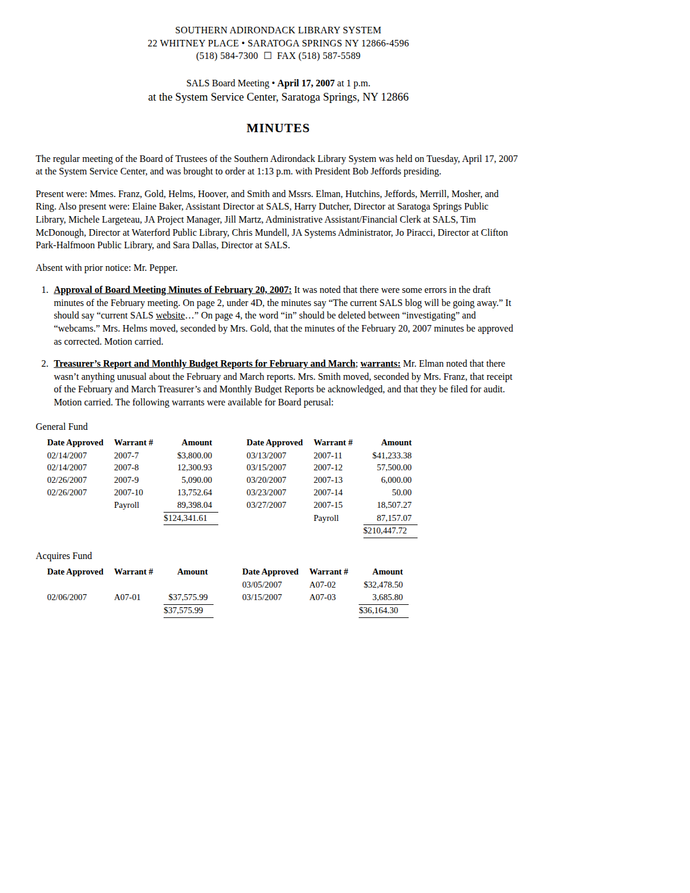SOUTHERN ADIRONDACK LIBRARY SYSTEM
22 WHITNEY PLACE • SARATOGA SPRINGS NY 12866-4596
(518) 584-7300 ☐ FAX (518) 587-5589
SALS Board Meeting • April 17, 2007 at 1 p.m.
at the System Service Center, Saratoga Springs, NY 12866
MINUTES
The regular meeting of the Board of Trustees of the Southern Adirondack Library System was held on Tuesday, April 17, 2007 at the System Service Center, and was brought to order at 1:13 p.m. with President Bob Jeffords presiding.
Present were: Mmes. Franz, Gold, Helms, Hoover, and Smith and Mssrs. Elman, Hutchins, Jeffords, Merrill, Mosher, and Ring. Also present were: Elaine Baker, Assistant Director at SALS, Harry Dutcher, Director at Saratoga Springs Public Library, Michele Largeteau, JA Project Manager, Jill Martz, Administrative Assistant/Financial Clerk at SALS, Tim McDonough, Director at Waterford Public Library, Chris Mundell, JA Systems Administrator, Jo Piracci, Director at Clifton Park-Halfmoon Public Library, and Sara Dallas, Director at SALS.
Absent with prior notice: Mr. Pepper.
Approval of Board Meeting Minutes of February 20, 2007: It was noted that there were some errors in the draft minutes of the February meeting. On page 2, under 4D, the minutes say “The current SALS blog will be going away.” It should say “current SALS website…” On page 4, the word “in” should be deleted between “investigating” and “webcams.” Mrs. Helms moved, seconded by Mrs. Gold, that the minutes of the February 20, 2007 minutes be approved as corrected. Motion carried.
Treasurer’s Report and Monthly Budget Reports for February and March; warrants: Mr. Elman noted that there wasn’t anything unusual about the February and March reports. Mrs. Smith moved, seconded by Mrs. Franz, that receipt of the February and March Treasurer’s and Monthly Budget Reports be acknowledged, and that they be filed for audit. Motion carried. The following warrants were available for Board perusal:
General Fund
| Date Approved | Warrant # | Amount | | Date Approved | Warrant # | Amount |
| --- | --- | --- | --- | --- | --- | --- |
| 02/14/2007 | 2007-7 | $3,800.00 | | 03/13/2007 | 2007-11 | $41,233.38 |
| 02/14/2007 | 2007-8 | 12,300.93 | | 03/15/2007 | 2007-12 | 57,500.00 |
| 02/26/2007 | 2007-9 | 5,090.00 | | 03/20/2007 | 2007-13 | 6,000.00 |
| 02/26/2007 | 2007-10 | 13,752.64 | | 03/23/2007 | 2007-14 | 50.00 |
| | Payroll | 89,398.04 | | 03/27/2007 | 2007-15 | 18,507.27 |
| | | $124,341.61 | | | Payroll | 87,157.07 |
| | | | | | | $210,447.72 |
Acquires Fund
| Date Approved | Warrant # | Amount | | Date Approved | Warrant # | Amount |
| --- | --- | --- | --- | --- | --- | --- |
| | | | | 03/05/2007 | A07-02 | $32,478.50 |
| 02/06/2007 | A07-01 | $37,575.99 | | 03/15/2007 | A07-03 | 3,685.80 |
| | | $37,575.99 | | | | $36,164.30 |